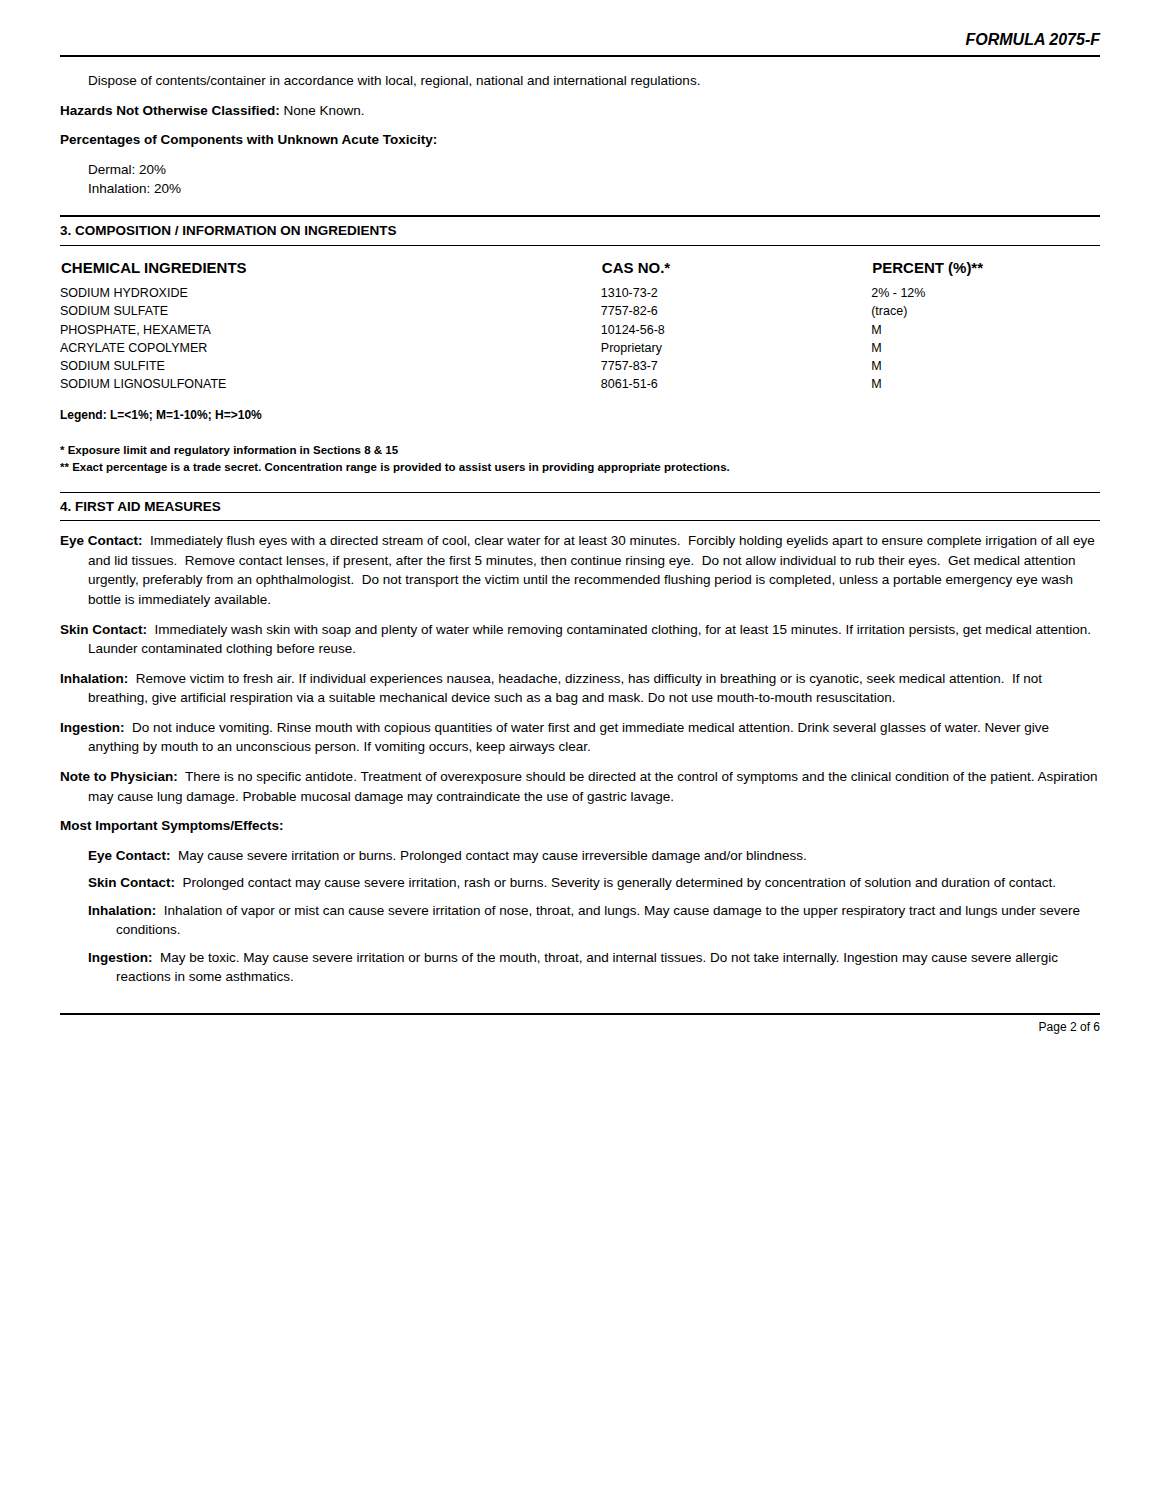FORMULA 2075-F
Dispose of contents/container in accordance with local, regional, national and international regulations.
Hazards Not Otherwise Classified: None Known.
Percentages of Components with Unknown Acute Toxicity:
Dermal: 20%
Inhalation: 20%
3. COMPOSITION / INFORMATION ON INGREDIENTS
| CHEMICAL INGREDIENTS | CAS NO.* | PERCENT (%)** |
| --- | --- | --- |
| SODIUM HYDROXIDE | 1310-73-2 | 2% - 12% |
| SODIUM SULFATE | 7757-82-6 | (trace) |
| PHOSPHATE, HEXAMETA | 10124-56-8 | M |
| ACRYLATE COPOLYMER | Proprietary | M |
| SODIUM SULFITE | 7757-83-7 | M |
| SODIUM LIGNOSULFONATE | 8061-51-6 | M |
Legend: L=<1%; M=1-10%; H=>10%
* Exposure limit and regulatory information in Sections 8 & 15
** Exact percentage is a trade secret. Concentration range is provided to assist users in providing appropriate protections.
4. FIRST AID MEASURES
Eye Contact: Immediately flush eyes with a directed stream of cool, clear water for at least 30 minutes. Forcibly holding eyelids apart to ensure complete irrigation of all eye and lid tissues. Remove contact lenses, if present, after the first 5 minutes, then continue rinsing eye. Do not allow individual to rub their eyes. Get medical attention urgently, preferably from an ophthalmologist. Do not transport the victim until the recommended flushing period is completed, unless a portable emergency eye wash bottle is immediately available.
Skin Contact: Immediately wash skin with soap and plenty of water while removing contaminated clothing, for at least 15 minutes. If irritation persists, get medical attention. Launder contaminated clothing before reuse.
Inhalation: Remove victim to fresh air. If individual experiences nausea, headache, dizziness, has difficulty in breathing or is cyanotic, seek medical attention. If not breathing, give artificial respiration via a suitable mechanical device such as a bag and mask. Do not use mouth-to-mouth resuscitation.
Ingestion: Do not induce vomiting. Rinse mouth with copious quantities of water first and get immediate medical attention. Drink several glasses of water. Never give anything by mouth to an unconscious person. If vomiting occurs, keep airways clear.
Note to Physician: There is no specific antidote. Treatment of overexposure should be directed at the control of symptoms and the clinical condition of the patient. Aspiration may cause lung damage. Probable mucosal damage may contraindicate the use of gastric lavage.
Most Important Symptoms/Effects:
Eye Contact: May cause severe irritation or burns. Prolonged contact may cause irreversible damage and/or blindness.
Skin Contact: Prolonged contact may cause severe irritation, rash or burns. Severity is generally determined by concentration of solution and duration of contact.
Inhalation: Inhalation of vapor or mist can cause severe irritation of nose, throat, and lungs. May cause damage to the upper respiratory tract and lungs under severe conditions.
Ingestion: May be toxic. May cause severe irritation or burns of the mouth, throat, and internal tissues. Do not take internally. Ingestion may cause severe allergic reactions in some asthmatics.
Page 2 of 6